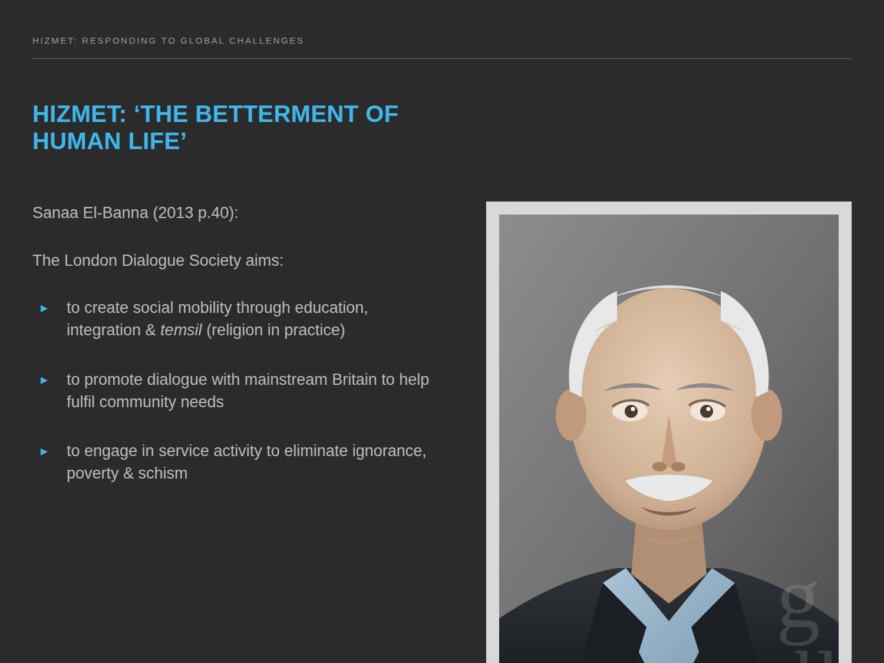Hizmet: Responding to Global Challenges
Hizmet: ‘The Betterment of Human Life’
Sanaa El-Banna (2013 p.40):
The London Dialogue Society aims:
to create social mobility through education, integration & temsil (religion in practice)
to promote dialogue with mainstream Britain to help fulfil community needs
to engage in service activity to eliminate ignorance, poverty & schism
g u